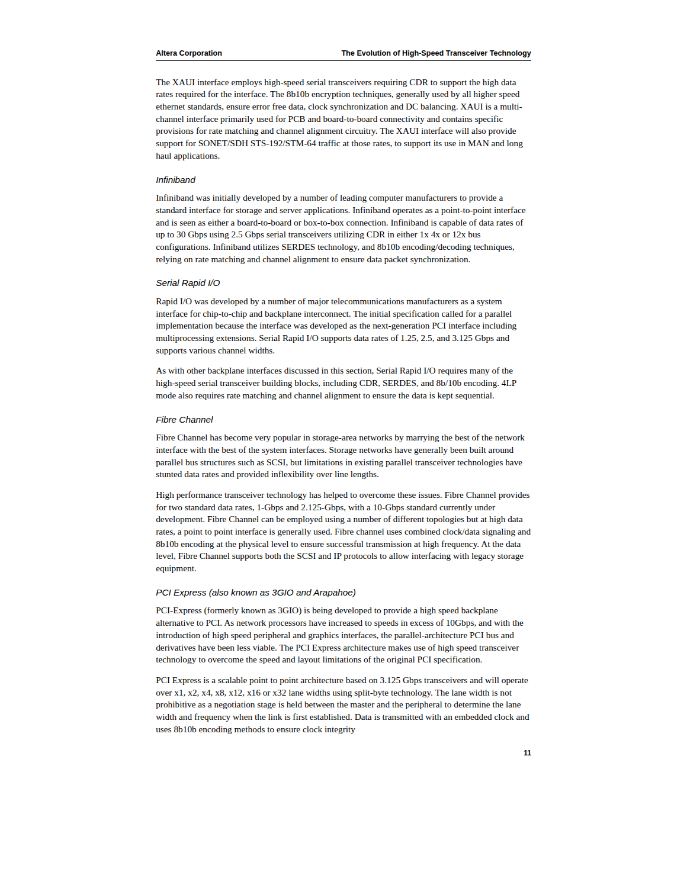Altera Corporation
The Evolution of High-Speed Transceiver Technology
The XAUI interface employs high-speed serial transceivers requiring CDR to support the high data rates required for the interface. The 8b10b encryption techniques, generally used by all higher speed ethernet standards, ensure error free data, clock synchronization and DC balancing. XAUI is a multi-channel interface primarily used for PCB and board-to-board connectivity and contains specific provisions for rate matching and channel alignment circuitry. The XAUI interface will also provide support for SONET/SDH STS-192/STM-64 traffic at those rates, to support its use in MAN and long haul applications.
Infiniband
Infiniband was initially developed by a number of leading computer manufacturers to provide a standard interface for storage and server applications. Infiniband operates as a point-to-point interface and is seen as either a board-to-board or box-to-box connection. Infiniband is capable of data rates of up to 30 Gbps using 2.5 Gbps serial transceivers utilizing CDR in either 1x 4x or 12x bus configurations. Infiniband utilizes SERDES technology, and 8b10b encoding/decoding techniques, relying on rate matching and channel alignment to ensure data packet synchronization.
Serial Rapid I/O
Rapid I/O was developed by a number of major telecommunications manufacturers as a system interface for chip-to-chip and backplane interconnect. The initial specification called for a parallel implementation because the interface was developed as the next-generation PCI interface including multiprocessing extensions. Serial Rapid I/O supports data rates of 1.25, 2.5, and 3.125 Gbps and supports various channel widths.
As with other backplane interfaces discussed in this section, Serial Rapid I/O requires many of the high-speed serial transceiver building blocks, including CDR, SERDES, and 8b/10b encoding. 4LP mode also requires rate matching and channel alignment to ensure the data is kept sequential.
Fibre Channel
Fibre Channel has become very popular in storage-area networks by marrying the best of the network interface with the best of the system interfaces. Storage networks have generally been built around parallel bus structures such as SCSI, but limitations in existing parallel transceiver technologies have stunted data rates and provided inflexibility over line lengths.
High performance transceiver technology has helped to overcome these issues. Fibre Channel provides for two standard data rates, 1-Gbps and 2.125-Gbps, with a 10-Gbps standard currently under development. Fibre Channel can be employed using a number of different topologies but at high data rates, a point to point interface is generally used. Fibre channel uses combined clock/data signaling and 8b10b encoding at the physical level to ensure successful transmission at high frequency. At the data level, Fibre Channel supports both the SCSI and IP protocols to allow interfacing with legacy storage equipment.
PCI Express (also known as 3GIO and Arapahoe)
PCI-Express (formerly known as 3GIO) is being developed to provide a high speed backplane alternative to PCI. As network processors have increased to speeds in excess of 10Gbps, and with the introduction of high speed peripheral and graphics interfaces, the parallel-architecture PCI bus and derivatives have been less viable. The PCI Express architecture makes use of high speed transceiver technology to overcome the speed and layout limitations of the original PCI specification.
PCI Express is a scalable point to point architecture based on 3.125 Gbps transceivers and will operate over x1, x2, x4, x8, x12, x16 or x32 lane widths using split-byte technology. The lane width is not prohibitive as a negotiation stage is held between the master and the peripheral to determine the lane width and frequency when the link is first established. Data is transmitted with an embedded clock and uses 8b10b encoding methods to ensure clock integrity
11